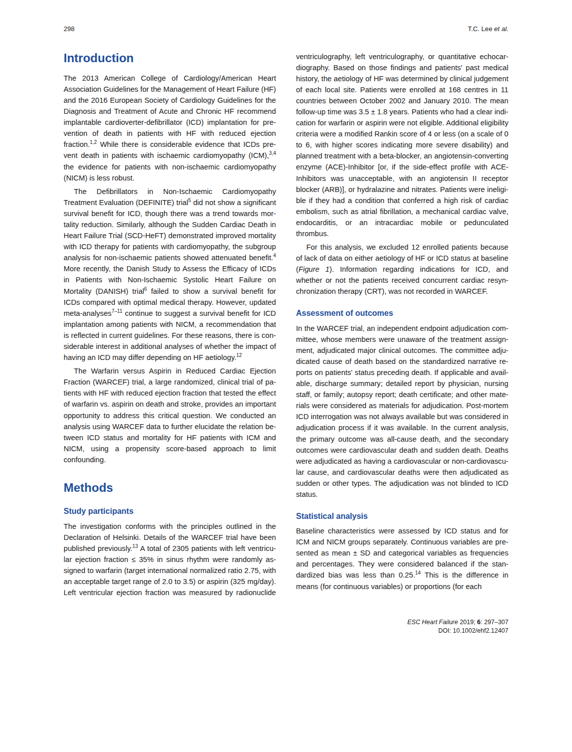298 T.C. Lee et al.
Introduction
The 2013 American College of Cardiology/American Heart Association Guidelines for the Management of Heart Failure (HF) and the 2016 European Society of Cardiology Guidelines for the Diagnosis and Treatment of Acute and Chronic HF recommend implantable cardioverter-defibrillator (ICD) implantation for prevention of death in patients with HF with reduced ejection fraction.1,2 While there is considerable evidence that ICDs prevent death in patients with ischaemic cardiomyopathy (ICM),3,4 the evidence for patients with non-ischaemic cardiomyopathy (NICM) is less robust.
The Defibrillators in Non-Ischaemic Cardiomyopathy Treatment Evaluation (DEFINITE) trial5 did not show a significant survival benefit for ICD, though there was a trend towards mortality reduction. Similarly, although the Sudden Cardiac Death in Heart Failure Trial (SCD-HeFT) demonstrated improved mortality with ICD therapy for patients with cardiomyopathy, the subgroup analysis for non-ischaemic patients showed attenuated benefit.4 More recently, the Danish Study to Assess the Efficacy of ICDs in Patients with Non-Ischaemic Systolic Heart Failure on Mortality (DANISH) trial6 failed to show a survival benefit for ICDs compared with optimal medical therapy. However, updated meta-analyses7–11 continue to suggest a survival benefit for ICD implantation among patients with NICM, a recommendation that is reflected in current guidelines. For these reasons, there is considerable interest in additional analyses of whether the impact of having an ICD may differ depending on HF aetiology.12
The Warfarin versus Aspirin in Reduced Cardiac Ejection Fraction (WARCEF) trial, a large randomized, clinical trial of patients with HF with reduced ejection fraction that tested the effect of warfarin vs. aspirin on death and stroke, provides an important opportunity to address this critical question. We conducted an analysis using WARCEF data to further elucidate the relation between ICD status and mortality for HF patients with ICM and NICM, using a propensity score-based approach to limit confounding.
Methods
Study participants
The investigation conforms with the principles outlined in the Declaration of Helsinki. Details of the WARCEF trial have been published previously.13 A total of 2305 patients with left ventricular ejection fraction ≤ 35% in sinus rhythm were randomly assigned to warfarin (target international normalized ratio 2.75, with an acceptable target range of 2.0 to 3.5) or aspirin (325 mg/day). Left ventricular ejection fraction was measured by radionuclide ventriculography, left ventriculography, or quantitative echocardiography. Based on those findings and patients' past medical history, the aetiology of HF was determined by clinical judgement of each local site. Patients were enrolled at 168 centres in 11 countries between October 2002 and January 2010. The mean follow-up time was 3.5 ± 1.8 years. Patients who had a clear indication for warfarin or aspirin were not eligible. Additional eligibility criteria were a modified Rankin score of 4 or less (on a scale of 0 to 6, with higher scores indicating more severe disability) and planned treatment with a beta-blocker, an angiotensin-converting enzyme (ACE)-Inhibitor [or, if the side-effect profile with ACE-Inhibitors was unacceptable, with an angiotensin II receptor blocker (ARB)], or hydralazine and nitrates. Patients were ineligible if they had a condition that conferred a high risk of cardiac embolism, such as atrial fibrillation, a mechanical cardiac valve, endocarditis, or an intracardiac mobile or pedunculated thrombus.
For this analysis, we excluded 12 enrolled patients because of lack of data on either aetiology of HF or ICD status at baseline (Figure 1). Information regarding indications for ICD, and whether or not the patients received concurrent cardiac resynchronization therapy (CRT), was not recorded in WARCEF.
Assessment of outcomes
In the WARCEF trial, an independent endpoint adjudication committee, whose members were unaware of the treatment assignment, adjudicated major clinical outcomes. The committee adjudicated cause of death based on the standardized narrative reports on patients' status preceding death. If applicable and available, discharge summary; detailed report by physician, nursing staff, or family; autopsy report; death certificate; and other materials were considered as materials for adjudication. Post-mortem ICD interrogation was not always available but was considered in adjudication process if it was available. In the current analysis, the primary outcome was all-cause death, and the secondary outcomes were cardiovascular death and sudden death. Deaths were adjudicated as having a cardiovascular or non-cardiovascular cause, and cardiovascular deaths were then adjudicated as sudden or other types. The adjudication was not blinded to ICD status.
Statistical analysis
Baseline characteristics were assessed by ICD status and for ICM and NICM groups separately. Continuous variables are presented as mean ± SD and categorical variables as frequencies and percentages. They were considered balanced if the standardized bias was less than 0.25.14 This is the difference in means (for continuous variables) or proportions (for each
ESC Heart Failure 2019; 6: 297–307
DOI: 10.1002/ehf2.12407